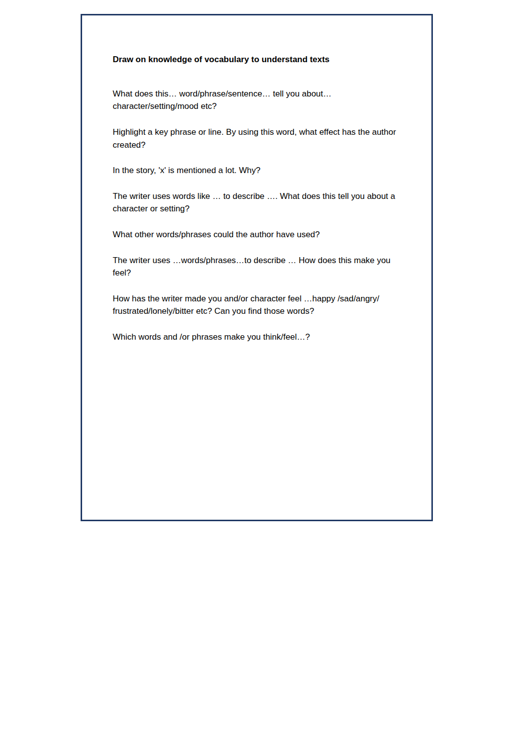Draw on knowledge of vocabulary to understand texts
What does this… word/phrase/sentence… tell you about… character/setting/mood etc?
Highlight a key phrase or line. By using this word, what effect has the author created?
In the story, 'x' is mentioned a lot. Why?
The writer uses words like … to describe …. What does this tell you about a character or setting?
What other words/phrases could the author have used?
The writer uses …words/phrases…to describe … How does this make you feel?
How has the writer made you and/or character feel …happy /sad/angry/ frustrated/lonely/bitter etc? Can you find those words?
Which words and /or phrases make you think/feel…?